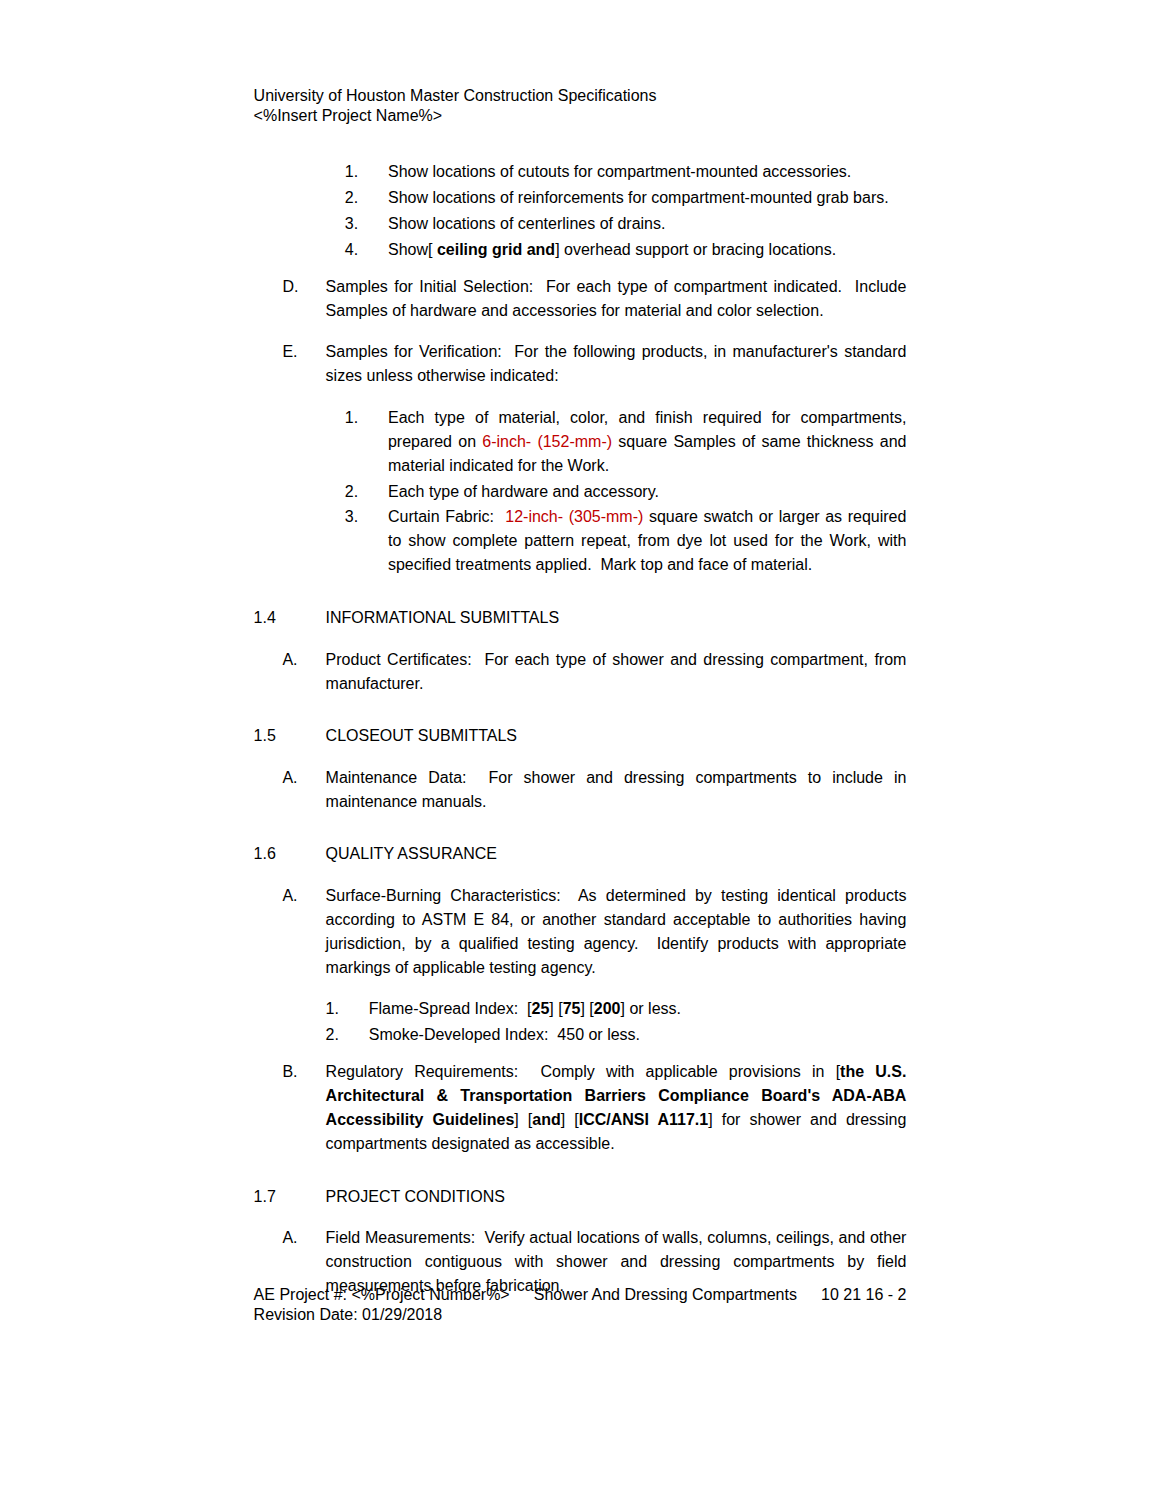University of Houston Master Construction Specifications
<%Insert Project Name%>
1.
Show locations of cutouts for compartment-mounted accessories.
2.
Show locations of reinforcements for compartment-mounted grab bars.
3.
Show locations of centerlines of drains.
4.
Show[ ceiling grid and] overhead support or bracing locations.
D.
Samples for Initial Selection: For each type of compartment indicated. Include Samples of hardware and accessories for material and color selection.
E.
Samples for Verification: For the following products, in manufacturer's standard sizes unless otherwise indicated:
1.
Each type of material, color, and finish required for compartments, prepared on 6-inch- (152-mm-) square Samples of same thickness and material indicated for the Work.
2.
Each type of hardware and accessory.
3.
Curtain Fabric: 12-inch- (305-mm-) square swatch or larger as required to show complete pattern repeat, from dye lot used for the Work, with specified treatments applied. Mark top and face of material.
1.4
INFORMATIONAL SUBMITTALS
A.
Product Certificates: For each type of shower and dressing compartment, from manufacturer.
1.5
CLOSEOUT SUBMITTALS
A.
Maintenance Data: For shower and dressing compartments to include in maintenance manuals.
1.6
QUALITY ASSURANCE
A.
Surface-Burning Characteristics: As determined by testing identical products according to ASTM E 84, or another standard acceptable to authorities having jurisdiction, by a qualified testing agency. Identify products with appropriate markings of applicable testing agency.
1.
Flame-Spread Index: [25] [75] [200] or less.
2.
Smoke-Developed Index: 450 or less.
B.
Regulatory Requirements: Comply with applicable provisions in [the U.S. Architectural & Transportation Barriers Compliance Board's ADA-ABA Accessibility Guidelines] [and] [ICC/ANSI A117.1] for shower and dressing compartments designated as accessible.
1.7
PROJECT CONDITIONS
A.
Field Measurements: Verify actual locations of walls, columns, ceilings, and other construction contiguous with shower and dressing compartments by field measurements before fabrication.
AE Project #: <%Project Number%>
Shower And Dressing Compartments
10 21 16 - 2
Revision Date: 01/29/2018